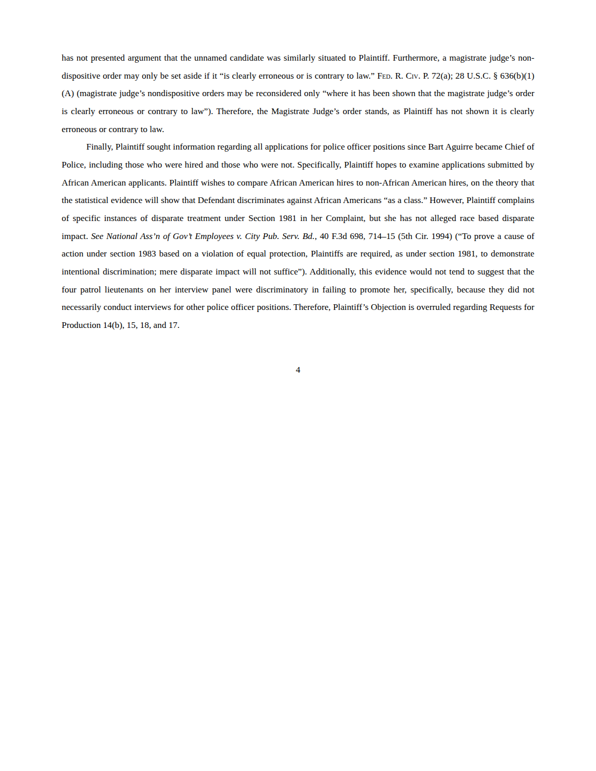has not presented argument that the unnamed candidate was similarly situated to Plaintiff. Furthermore, a magistrate judge’s non-dispositive order may only be set aside if it “is clearly erroneous or is contrary to law.” Fed. R. Civ. P. 72(a); 28 U.S.C. § 636(b)(1)(A) (magistrate judge’s nondispositive orders may be reconsidered only “where it has been shown that the magistrate judge’s order is clearly erroneous or contrary to law”). Therefore, the Magistrate Judge’s order stands, as Plaintiff has not shown it is clearly erroneous or contrary to law.
Finally, Plaintiff sought information regarding all applications for police officer positions since Bart Aguirre became Chief of Police, including those who were hired and those who were not. Specifically, Plaintiff hopes to examine applications submitted by African American applicants. Plaintiff wishes to compare African American hires to non-African American hires, on the theory that the statistical evidence will show that Defendant discriminates against African Americans “as a class.” However, Plaintiff complains of specific instances of disparate treatment under Section 1981 in her Complaint, but she has not alleged race based disparate impact. See National Ass’n of Gov’t Employees v. City Pub. Serv. Bd., 40 F.3d 698, 714–15 (5th Cir. 1994) (“To prove a cause of action under section 1983 based on a violation of equal protection, Plaintiffs are required, as under section 1981, to demonstrate intentional discrimination; mere disparate impact will not suffice”). Additionally, this evidence would not tend to suggest that the four patrol lieutenants on her interview panel were discriminatory in failing to promote her, specifically, because they did not necessarily conduct interviews for other police officer positions. Therefore, Plaintiff’s Objection is overruled regarding Requests for Production 14(b), 15, 18, and 17.
4